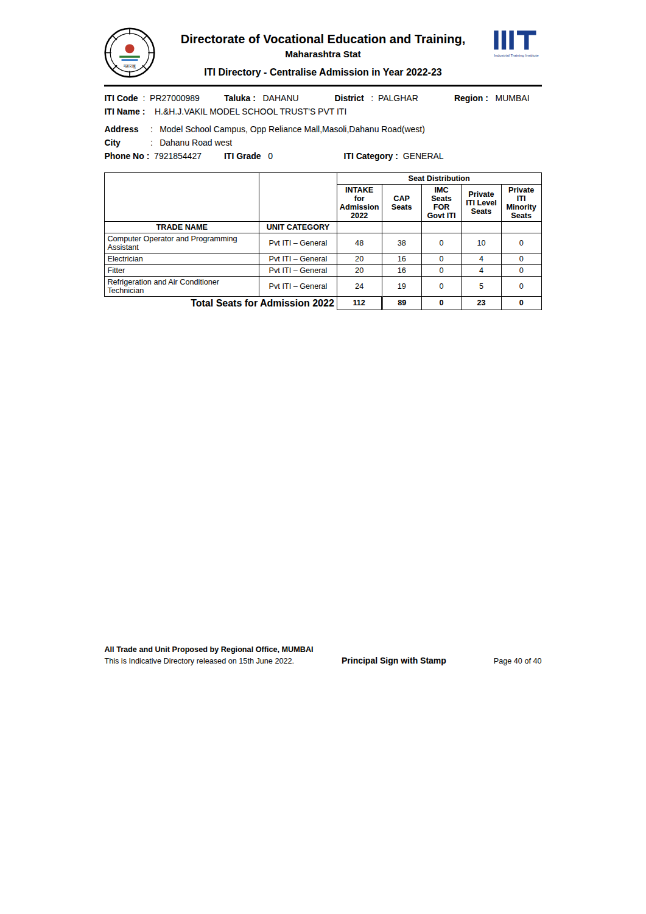Directorate of Vocational Education and Training, Maharashtra Stat
ITI Directory - Centralise Admission in Year 2022-23
ITI Code : PR27000989
Taluka : DAHANU
District : PALGHAR
Region : MUMBAI
ITI Name : H.&H.J.VAKIL MODEL SCHOOL TRUST'S PVT ITI
Address: Model School Campus, Opp Reliance Mall,Masoli,Dahanu Road(west)
City: Dahanu Road west
Phone No : 7921854427
ITI Grade 0
ITI Category : GENERAL
| | | Seat Distribution |
| --- | --- | --- |
| INTAKE for Admission 2022 | CAP Seats | IMC Seats FOR Govt ITI | Private ITI Level Seats | Private ITI Minority Seats |
| TRADE NAME | UNIT CATEGORY | | | | | |
| Computer Operator and Programming Assistant | Pvt ITI – General | 48 | 38 | 0 | 10 | 0 |
| Electrician | Pvt ITI – General | 20 | 16 | 0 | 4 | 0 |
| Fitter | Pvt ITI – General | 20 | 16 | 0 | 4 | 0 |
| Refrigeration and Air Conditioner Technician | Pvt ITI – General | 24 | 19 | 0 | 5 | 0 |
| Total Seats for Admission 2022 | 112 | 89 | 0 | 23 | 0 |
All Trade and Unit Proposed by Regional Office, MUMBAI
This is Indicative Directory released on 15th June 2022.
Principal Sign with Stamp
Page 40 of 40